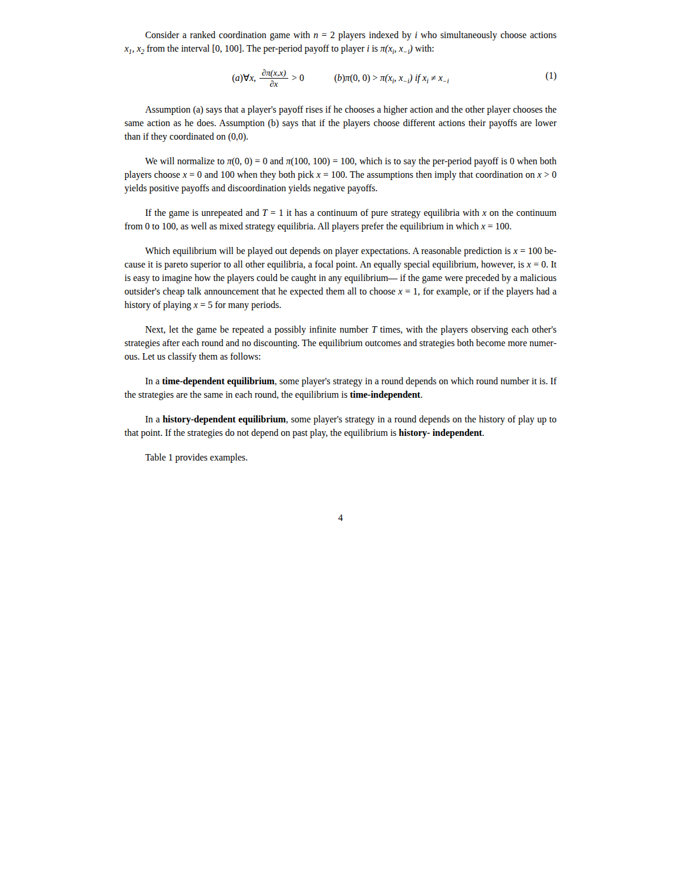Consider a ranked coordination game with n = 2 players indexed by i who simultaneously choose actions x1, x2 from the interval [0, 100]. The per-period payoff to player i is π(xi, x−i) with:
(a)∀x, ∂π(x,x)∂x > 0 (b)π(0, 0) > π(xi, x−i) if xi ≠ x−i
(1)
Assumption (a) says that a player's payoff rises if he chooses a higher action and the other player chooses the same action as he does. Assumption (b) says that if the players choose different actions their payoffs are lower than if they coordinated on (0,0).
We will normalize to π(0, 0) = 0 and π(100, 100) = 100, which is to say the per-period payoff is 0 when both players choose x = 0 and 100 when they both pick x = 100. The assumptions then imply that coordination on x > 0 yields positive payoffs and discoordination yields negative payoffs.
If the game is unrepeated and T = 1 it has a continuum of pure strategy equilibria with x on the continuum from 0 to 100, as well as mixed strategy equilibria. All players prefer the equilibrium in which x = 100.
Which equilibrium will be played out depends on player expectations. A reasonable prediction is x = 100 because it is pareto superior to all other equilibria, a focal point. An equally special equilibrium, however, is x = 0. It is easy to imagine how the players could be caught in any equilibrium— if the game were preceded by a malicious outsider's cheap talk announcement that he expected them all to choose x = 1, for example, or if the players had a history of playing x = 5 for many periods.
Next, let the game be repeated a possibly infinite number T times, with the players observing each other's strategies after each round and no discounting. The equilibrium outcomes and strategies both become more numerous. Let us classify them as follows:
In a time-dependent equilibrium, some player's strategy in a round depends on which round number it is. If the strategies are the same in each round, the equilibrium is time-independent.
In a history-dependent equilibrium, some player's strategy in a round depends on the history of play up to that point. If the strategies do not depend on past play, the equilibrium is history- independent.
Table 1 provides examples.
4